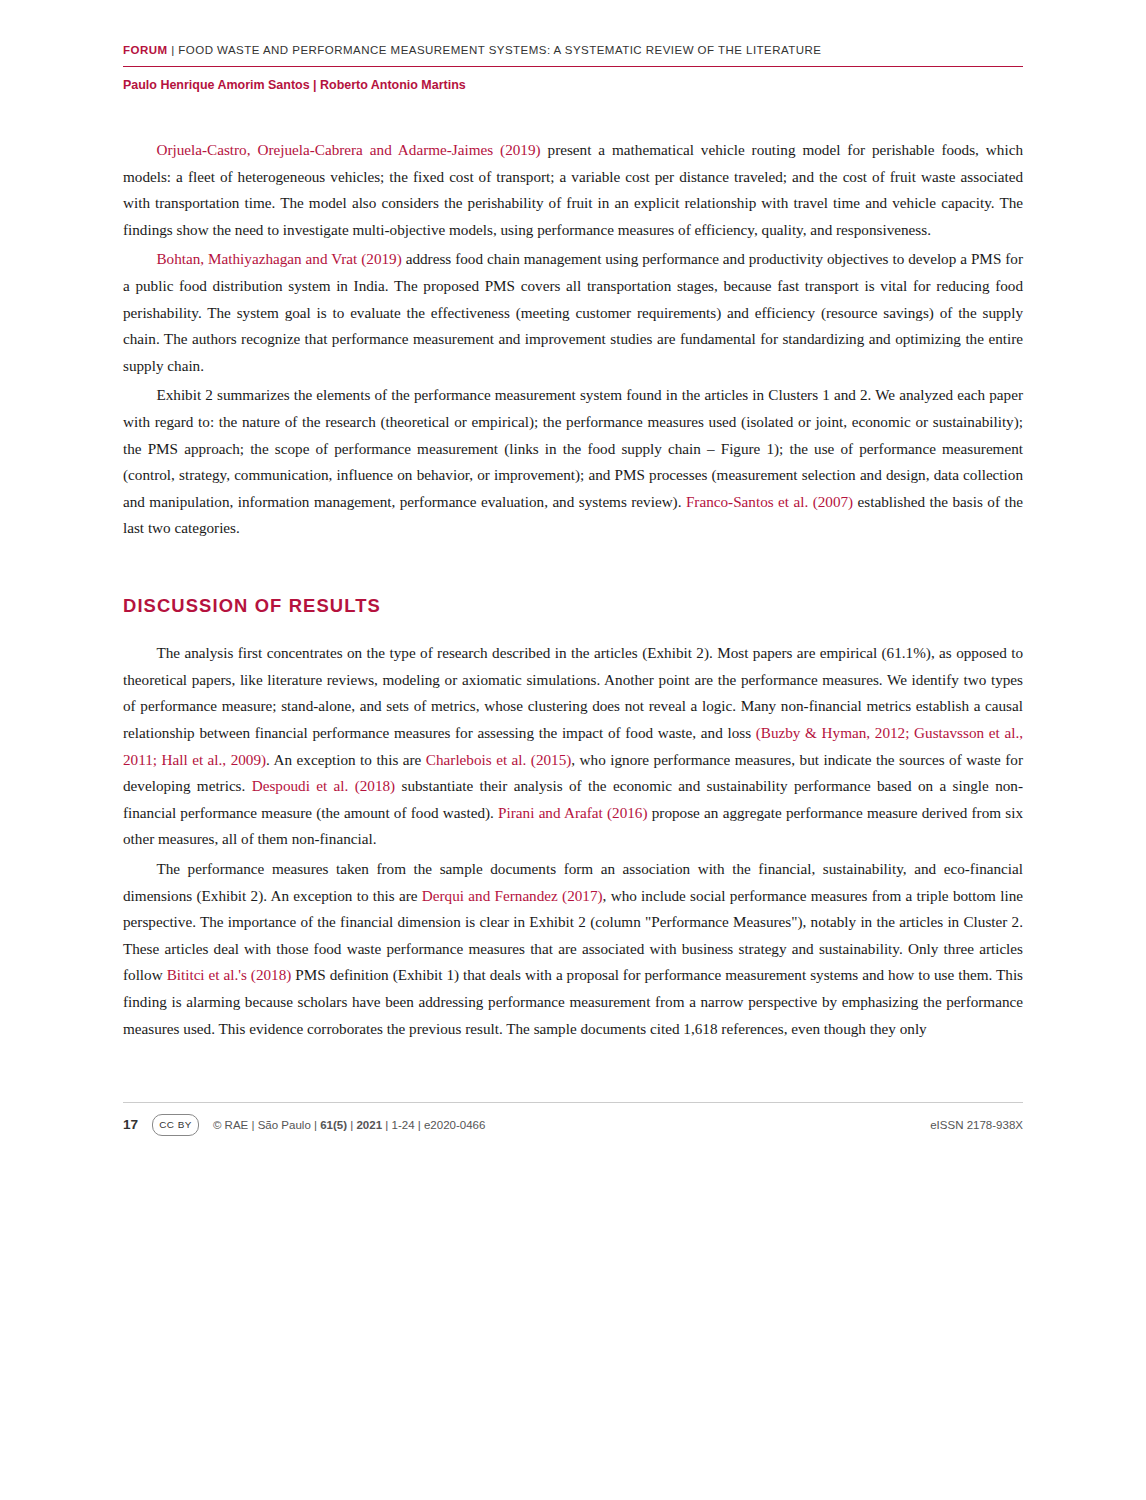FORUM | FOOD WASTE AND PERFORMANCE MEASUREMENT SYSTEMS: A SYSTEMATIC REVIEW OF THE LITERATURE
Paulo Henrique Amorim Santos | Roberto Antonio Martins
Orjuela-Castro, Orejuela-Cabrera and Adarme-Jaimes (2019) present a mathematical vehicle routing model for perishable foods, which models: a fleet of heterogeneous vehicles; the fixed cost of transport; a variable cost per distance traveled; and the cost of fruit waste associated with transportation time. The model also considers the perishability of fruit in an explicit relationship with travel time and vehicle capacity. The findings show the need to investigate multi-objective models, using performance measures of efficiency, quality, and responsiveness.
Bohtan, Mathiyazhagan and Vrat (2019) address food chain management using performance and productivity objectives to develop a PMS for a public food distribution system in India. The proposed PMS covers all transportation stages, because fast transport is vital for reducing food perishability. The system goal is to evaluate the effectiveness (meeting customer requirements) and efficiency (resource savings) of the supply chain. The authors recognize that performance measurement and improvement studies are fundamental for standardizing and optimizing the entire supply chain.
Exhibit 2 summarizes the elements of the performance measurement system found in the articles in Clusters 1 and 2. We analyzed each paper with regard to: the nature of the research (theoretical or empirical); the performance measures used (isolated or joint, economic or sustainability); the PMS approach; the scope of performance measurement (links in the food supply chain – Figure 1); the use of performance measurement (control, strategy, communication, influence on behavior, or improvement); and PMS processes (measurement selection and design, data collection and manipulation, information management, performance evaluation, and systems review). Franco-Santos et al. (2007) established the basis of the last two categories.
Discussion of Results
The analysis first concentrates on the type of research described in the articles (Exhibit 2). Most papers are empirical (61.1%), as opposed to theoretical papers, like literature reviews, modeling or axiomatic simulations. Another point are the performance measures. We identify two types of performance measure; stand-alone, and sets of metrics, whose clustering does not reveal a logic. Many non-financial metrics establish a causal relationship between financial performance measures for assessing the impact of food waste, and loss (Buzby & Hyman, 2012; Gustavsson et al., 2011; Hall et al., 2009). An exception to this are Charlebois et al. (2015), who ignore performance measures, but indicate the sources of waste for developing metrics. Despoudi et al. (2018) substantiate their analysis of the economic and sustainability performance based on a single non-financial performance measure (the amount of food wasted). Pirani and Arafat (2016) propose an aggregate performance measure derived from six other measures, all of them non-financial.
The performance measures taken from the sample documents form an association with the financial, sustainability, and eco-financial dimensions (Exhibit 2). An exception to this are Derqui and Fernandez (2017), who include social performance measures from a triple bottom line perspective. The importance of the financial dimension is clear in Exhibit 2 (column "Performance Measures"), notably in the articles in Cluster 2. These articles deal with those food waste performance measures that are associated with business strategy and sustainability. Only three articles follow Bititci et al.'s (2018) PMS definition (Exhibit 1) that deals with a proposal for performance measurement systems and how to use them. This finding is alarming because scholars have been addressing performance measurement from a narrow perspective by emphasizing the performance measures used. This evidence corroborates the previous result. The sample documents cited 1,618 references, even though they only
17 CC BY © RAE | São Paulo | 61(5) | 2021 | 1-24 | e2020-0466 eISSN 2178-938X